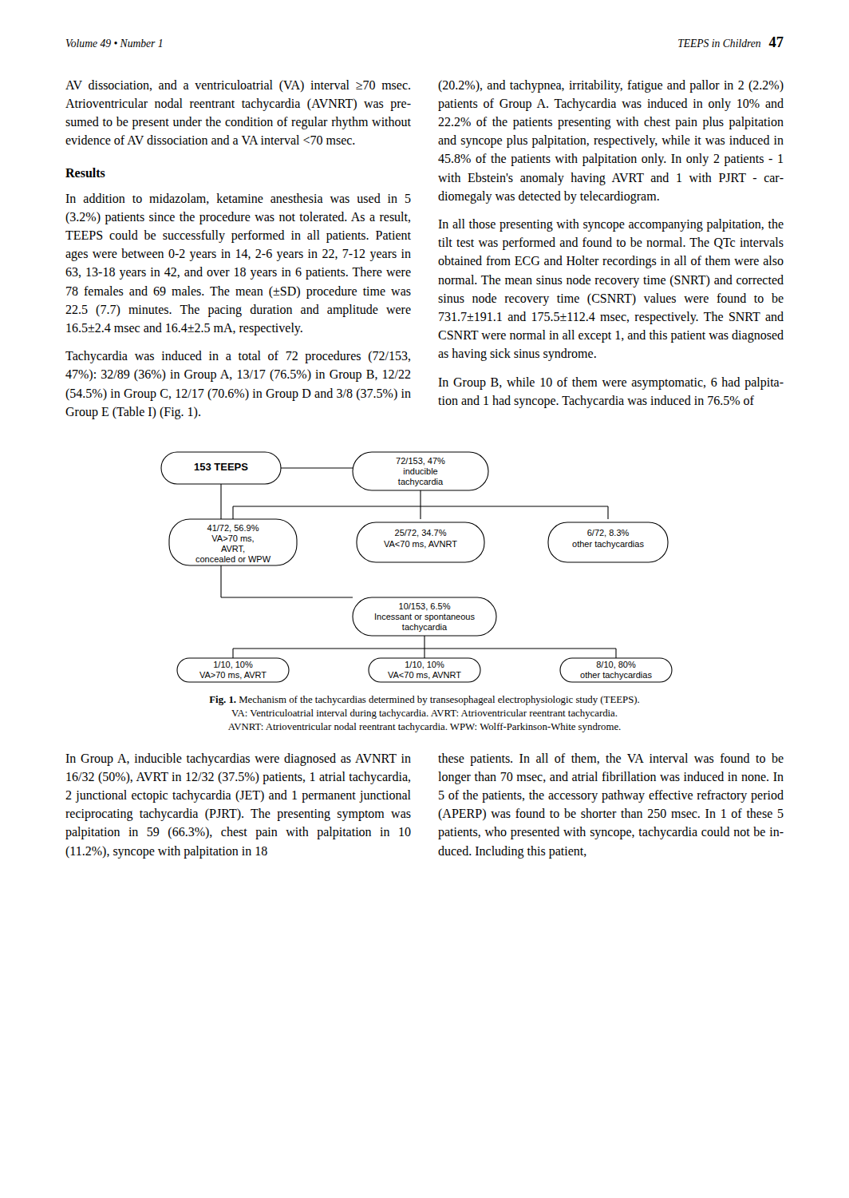Volume 49 • Number 1
TEEPS in Children 47
AV dissociation, and a ventriculoatrial (VA) interval ≥70 msec. Atrioventricular nodal reentrant tachycardia (AVNRT) was presumed to be present under the condition of regular rhythm without evidence of AV dissociation and a VA interval <70 msec.
Results
In addition to midazolam, ketamine anesthesia was used in 5 (3.2%) patients since the procedure was not tolerated. As a result, TEEPS could be successfully performed in all patients. Patient ages were between 0-2 years in 14, 2-6 years in 22, 7-12 years in 63, 13-18 years in 42, and over 18 years in 6 patients. There were 78 females and 69 males. The mean (±SD) procedure time was 22.5 (7.7) minutes. The pacing duration and amplitude were 16.5±2.4 msec and 16.4±2.5 mA, respectively.
Tachycardia was induced in a total of 72 procedures (72/153, 47%): 32/89 (36%) in Group A, 13/17 (76.5%) in Group B, 12/22 (54.5%) in Group C, 12/17 (70.6%) in Group D and 3/8 (37.5%) in Group E (Table I) (Fig. 1).
(20.2%), and tachypnea, irritability, fatigue and pallor in 2 (2.2%) patients of Group A. Tachycardia was induced in only 10% and 22.2% of the patients presenting with chest pain plus palpitation and syncope plus palpitation, respectively, while it was induced in 45.8% of the patients with palpitation only. In only 2 patients - 1 with Ebstein's anomaly having AVRT and 1 with PJRT - cardiomegaly was detected by telecardiogram.
In all those presenting with syncope accompanying palpitation, the tilt test was performed and found to be normal. The QTc intervals obtained from ECG and Holter recordings in all of them were also normal. The mean sinus node recovery time (SNRT) and corrected sinus node recovery time (CSNRT) values were found to be 731.7±191.1 and 175.5±112.4 msec, respectively. The SNRT and CSNRT were normal in all except 1, and this patient was diagnosed as having sick sinus syndrome.
In Group B, while 10 of them were asymptomatic, 6 had palpitation and 1 had syncope. Tachycardia was induced in 76.5% of
153 TEEPS 72/153, 47% inducible tachycardia 41/72, 56.9% VA>70 ms, AVRT, concealed or WPW 25/72, 34.7% VA<70 ms, AVNRT 6/72, 8.3% other tachycardias 10/153, 6.5% Incessant or spontaneous tachycardia 1/10, 10% VA>70 ms, AVRT 1/10, 10% VA<70 ms, AVNRT 8/10, 80% other tachycardias
Fig. 1. Mechanism of the tachycardias determined by transesophageal electrophysiologic study (TEEPS).
VA: Ventriculoatrial interval during tachycardia. AVRT: Atrioventricular reentrant tachycardia.
AVNRT: Atrioventricular nodal reentrant tachycardia. WPW: Wolff-Parkinson-White syndrome.
In Group A, inducible tachycardias were diagnosed as AVNRT in 16/32 (50%), AVRT in 12/32 (37.5%) patients, 1 atrial tachycardia, 2 junctional ectopic tachycardia (JET) and 1 permanent junctional reciprocating tachycardia (PJRT). The presenting symptom was palpitation in 59 (66.3%), chest pain with palpitation in 10 (11.2%), syncope with palpitation in 18
these patients. In all of them, the VA interval was found to be longer than 70 msec, and atrial fibrillation was induced in none. In 5 of the patients, the accessory pathway effective refractory period (APERP) was found to be shorter than 250 msec. In 1 of these 5 patients, who presented with syncope, tachycardia could not be induced. Including this patient,